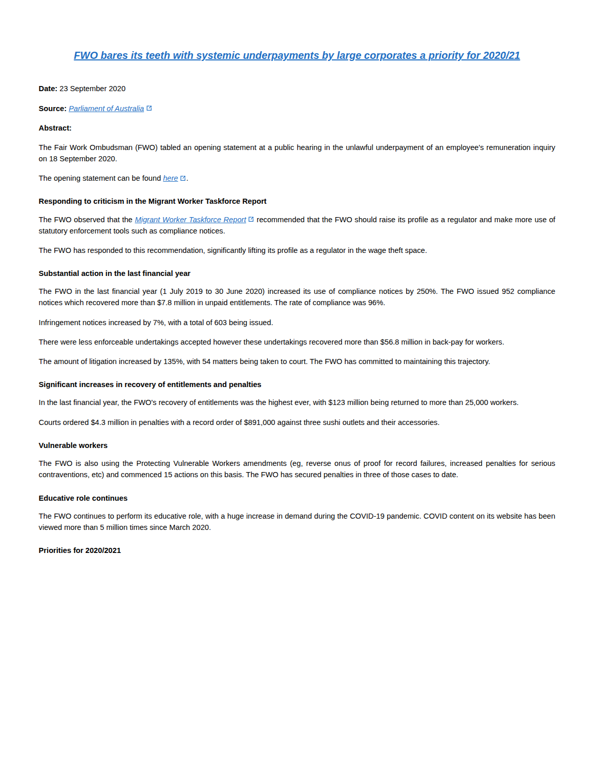FWO bares its teeth with systemic underpayments by large corporates a priority for 2020/21
Date: 23 September 2020
Source: Parliament of Australia
Abstract:
The Fair Work Ombudsman (FWO) tabled an opening statement at a public hearing in the unlawful underpayment of an employee's remuneration inquiry on 18 September 2020.
The opening statement can be found here .
Responding to criticism in the Migrant Worker Taskforce Report
The FWO observed that the Migrant Worker Taskforce Report recommended that the FWO should raise its profile as a regulator and make more use of statutory enforcement tools such as compliance notices.
The FWO has responded to this recommendation, significantly lifting its profile as a regulator in the wage theft space.
Substantial action in the last financial year
The FWO in the last financial year (1 July 2019 to 30 June 2020) increased its use of compliance notices by 250%. The FWO issued 952 compliance notices which recovered more than $7.8 million in unpaid entitlements. The rate of compliance was 96%.
Infringement notices increased by 7%, with a total of 603 being issued.
There were less enforceable undertakings accepted however these undertakings recovered more than $56.8 million in back-pay for workers.
The amount of litigation increased by 135%, with 54 matters being taken to court. The FWO has committed to maintaining this trajectory.
Significant increases in recovery of entitlements and penalties
In the last financial year, the FWO's recovery of entitlements was the highest ever, with $123 million being returned to more than 25,000 workers.
Courts ordered $4.3 million in penalties with a record order of $891,000 against three sushi outlets and their accessories.
Vulnerable workers
The FWO is also using the Protecting Vulnerable Workers amendments (eg, reverse onus of proof for record failures, increased penalties for serious contraventions, etc) and commenced 15 actions on this basis. The FWO has secured penalties in three of those cases to date.
Educative role continues
The FWO continues to perform its educative role, with a huge increase in demand during the COVID-19 pandemic. COVID content on its website has been viewed more than 5 million times since March 2020.
Priorities for 2020/2021